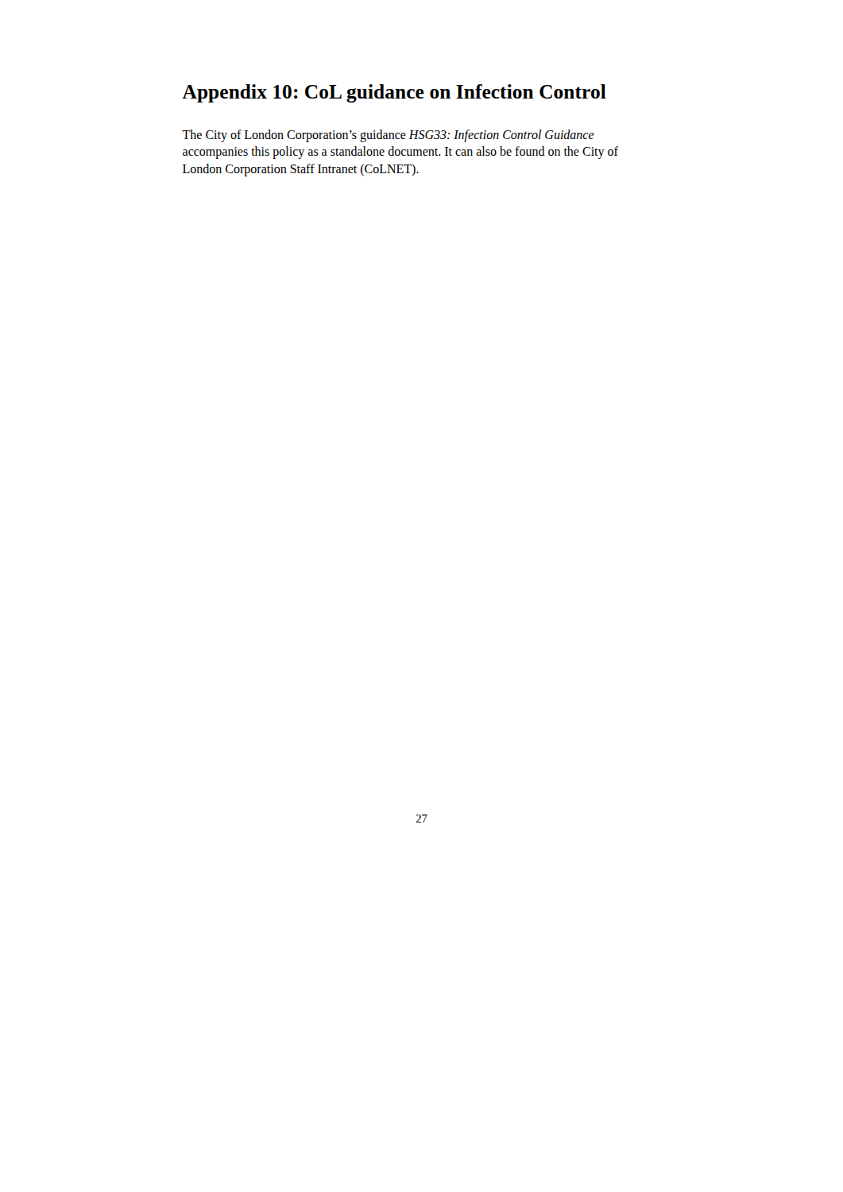Appendix 10: CoL guidance on Infection Control
The City of London Corporation’s guidance HSG33: Infection Control Guidance accompanies this policy as a standalone document. It can also be found on the City of London Corporation Staff Intranet (CoLNET).
27